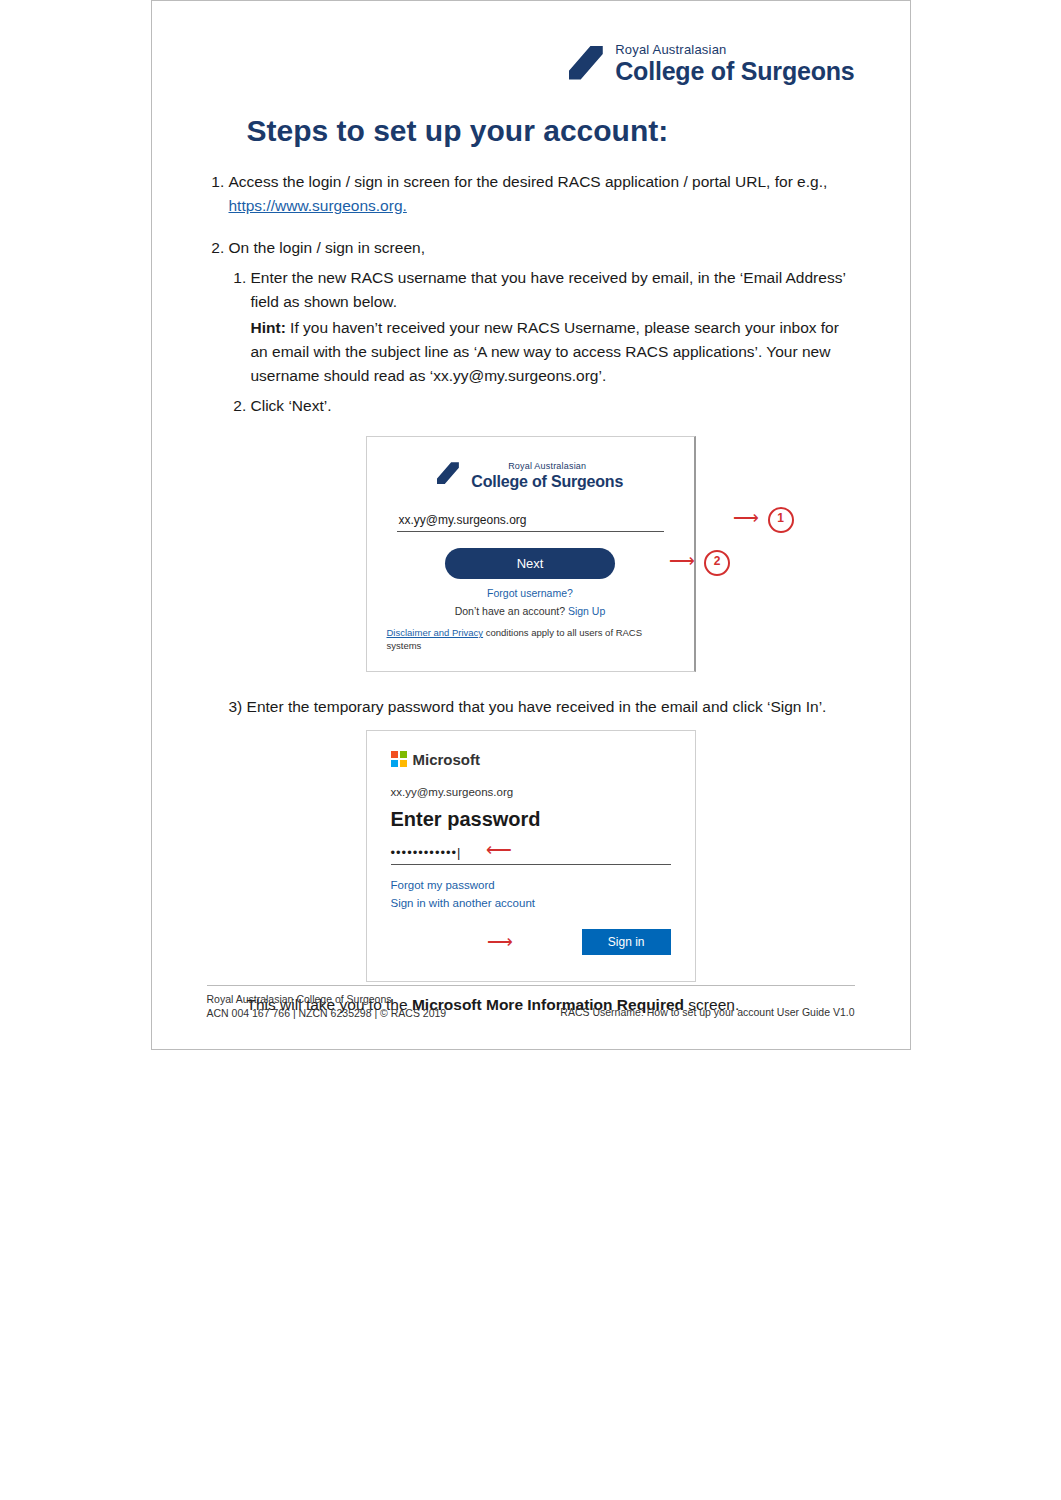Royal Australasian
College of Surgeons
Steps to set up your account:
Access the login / sign in screen for the desired RACS application / portal URL, for e.g., https://www.surgeons.org.
On the login / sign in screen,
Enter the new RACS username that you have received by email, in the ‘Email Address’ field as shown below. Hint: If you haven’t received your new RACS Username, please search your inbox for an email with the subject line as ‘A new way to access RACS applications’. Your new username should read as ‘xx.yy@my.surgeons.org’.
Click ‘Next’.
Royal Australasian
College of Surgeons
xx.yy@my.surgeons.org ⟶ 1
Next ⟶ 2
Forgot username?
Don’t have an account? Sign Up
Disclaimer and Privacy conditions apply to all users of RACS systems
3) Enter the temporary password that you have received in the email and click ‘Sign In’.
Microsoft
xx.yy@my.surgeons.org
Enter password
••••••••••••| ⟵
Forgot my password
Sign in with another account
Sign in ⟶
This will take you to the Microsoft More Information Required screen.
Royal Australasian College of Surgeons
ACN 004 167 766 | NZCN 6235298 | © RACS 2019
RACS Username: How to set up your account User Guide V1.0